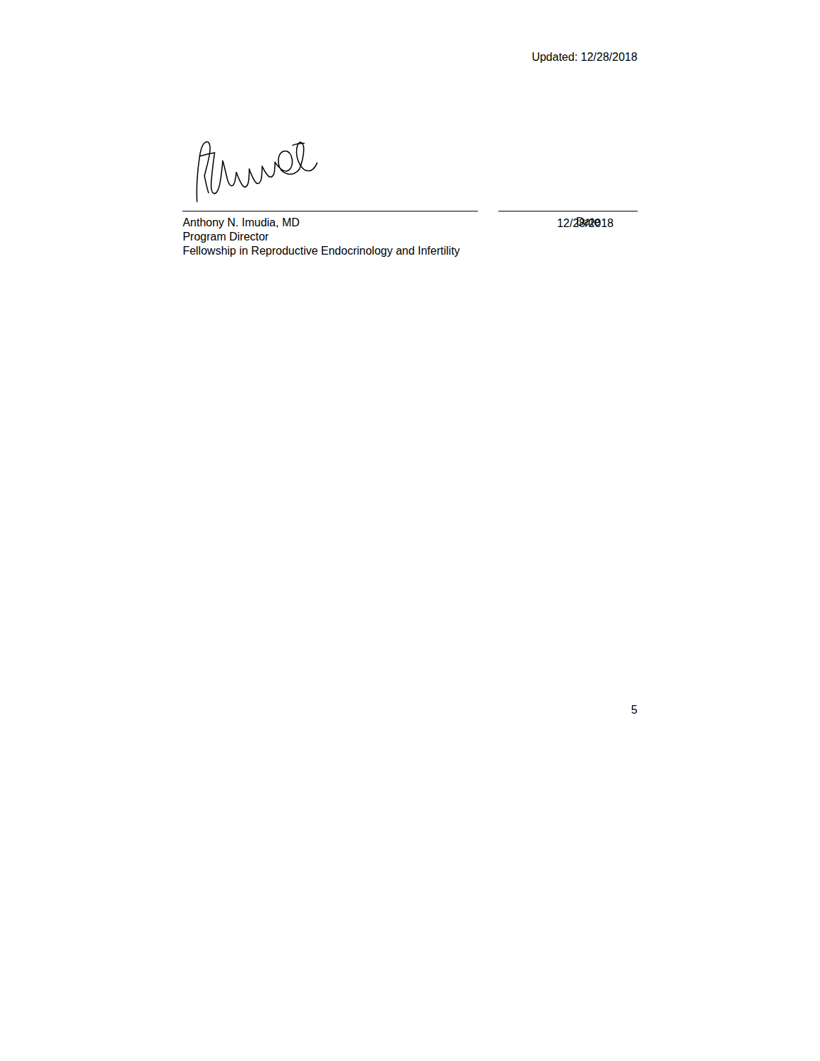Updated: 12/28/2018
12/28/2018
Anthony N. Imudia, MD
Program Director
Fellowship in Reproductive Endocrinology and Infertility
Date
5